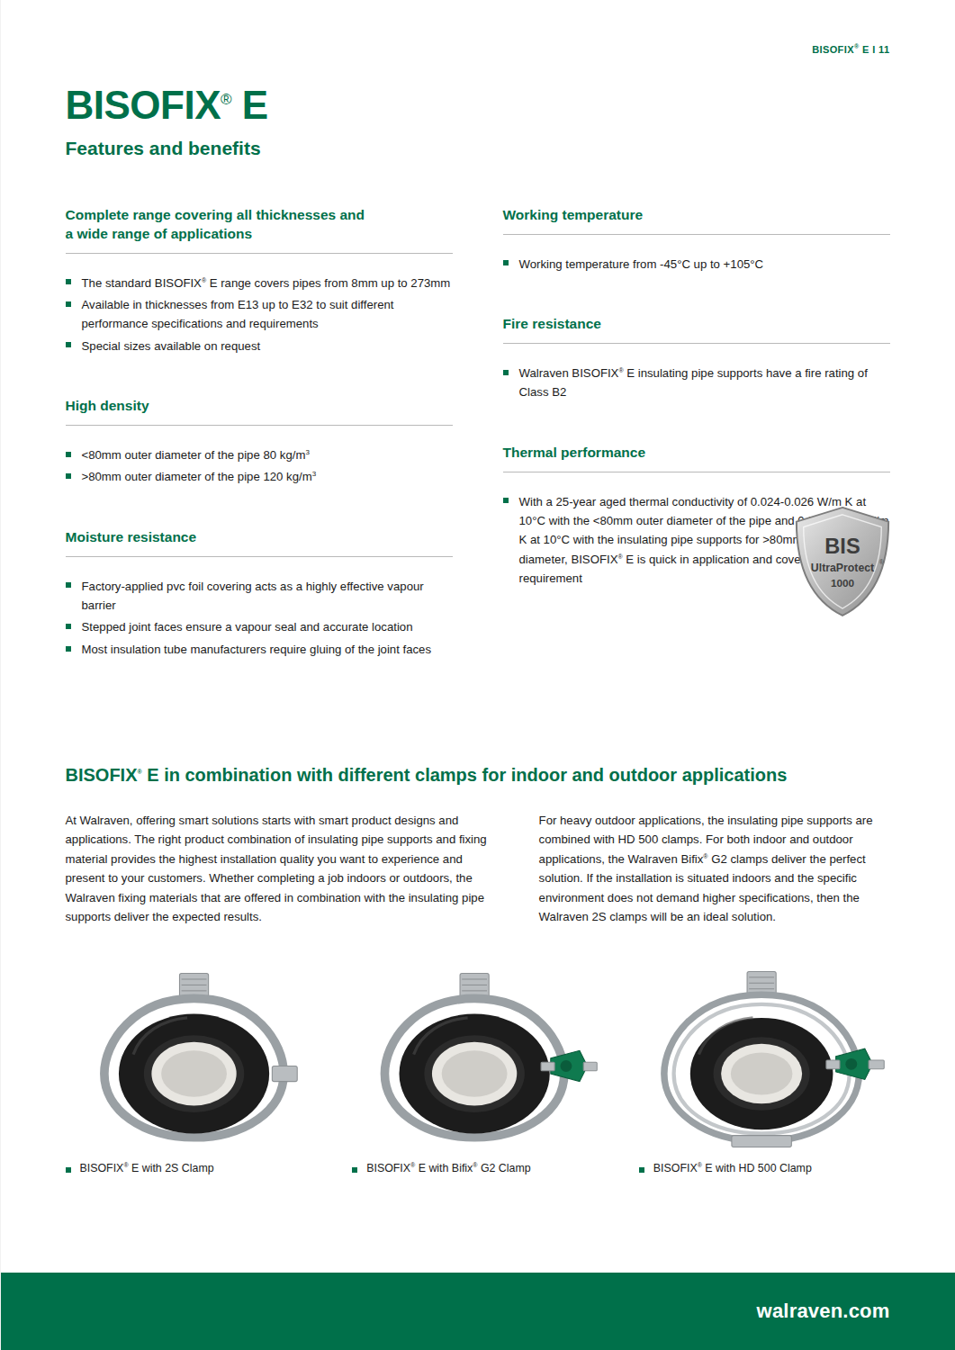BISOFIX® E I 11
BISOFIX® E
Features and benefits
Complete range covering all thicknesses and
a wide range of applications
The standard BISOFIX® E range covers pipes from 8mm up to 273mm
Available in thicknesses from E13 up to E32 to suit different performance specifications and requirements
Special sizes available on request
High density
<80mm outer diameter of the pipe 80 kg/m3
>80mm outer diameter of the pipe 120 kg/m3
Moisture resistance
Factory-applied pvc foil covering acts as a highly effective vapour barrier
Stepped joint faces ensure a vapour seal and accurate location
Most insulation tube manufacturers require gluing of the joint faces
Working temperature
Working temperature from -45°C up to +105°C
Fire resistance
Walraven BISOFIX® E insulating pipe supports have a fire rating of Class B2
Thermal performance
With a 25-year aged thermal conductivity of 0.024-0.026 W/m K at 10°C with the <80mm outer diameter of the pipe and 0.030-0.032 W/m K at 10°C with the insulating pipe supports for >80mm pipe outer diameter, BISOFIX® E is quick in application and covers every requirement
BIS UltraProtect ® 1000
BISOFIX® E in combination with different clamps for indoor and outdoor applications
At Walraven, offering smart solutions starts with smart product designs and applications. The right product combination of insulating pipe supports and fixing material provides the highest installation quality you want to experience and present to your customers. Whether completing a job indoors or outdoors, the Walraven fixing materials that are offered in combination with the insulating pipe supports deliver the expected results.
For heavy outdoor applications, the insulating pipe supports are combined with HD 500 clamps. For both indoor and outdoor applications, the Walraven Bifix® G2 clamps deliver the perfect solution. If the installation is situated indoors and the specific environment does not demand higher specifications, then the Walraven 2S clamps will be an ideal solution.
BISOFIX® E with 2S Clamp
BISOFIX® E with Bifix® G2 Clamp
BISOFIX® E with HD 500 Clamp
walraven.com